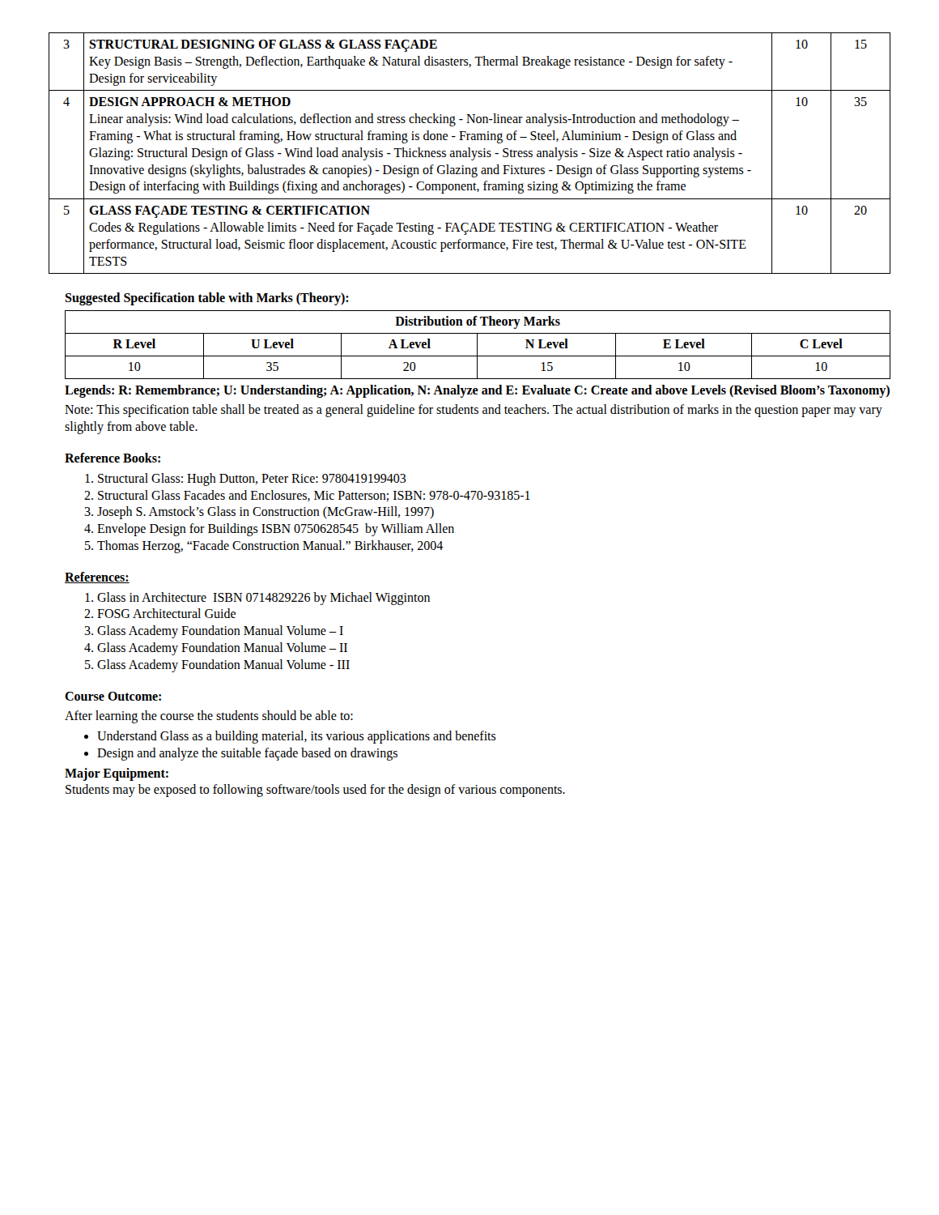| 3 | STRUCTURAL DESIGNING OF GLASS & GLASS FAÇADE Key Design Basis – Strength, Deflection, Earthquake & Natural disasters, Thermal Breakage resistance - Design for safety - Design for serviceability | 10 | 15 |
| 4 | DESIGN APPROACH & METHOD Linear analysis: Wind load calculations, deflection and stress checking - Non-linear analysis-Introduction and methodology – Framing - What is structural framing, How structural framing is done - Framing of – Steel, Aluminium - Design of Glass and Glazing: Structural Design of Glass - Wind load analysis - Thickness analysis - Stress analysis - Size & Aspect ratio analysis - Innovative designs (skylights, balustrades & canopies) - Design of Glazing and Fixtures - Design of Glass Supporting systems - Design of interfacing with Buildings (fixing and anchorages) - Component, framing sizing & Optimizing the frame | 10 | 35 |
| 5 | GLASS FAÇADE TESTING & CERTIFICATION Codes & Regulations - Allowable limits - Need for Façade Testing - FAÇADE TESTING & CERTIFICATION - Weather performance, Structural load, Seismic floor displacement, Acoustic performance, Fire test, Thermal & U-Value test - ON-SITE TESTS | 10 | 20 |
Suggested Specification table with Marks (Theory):
| Distribution of Theory Marks |
| --- |
| R Level | U Level | A Level | N Level | E Level | C Level |
| 10 | 35 | 20 | 15 | 10 | 10 |
Legends: R: Remembrance; U: Understanding; A: Application, N: Analyze and E: Evaluate C: Create and above Levels (Revised Bloom’s Taxonomy)
Note: This specification table shall be treated as a general guideline for students and teachers. The actual distribution of marks in the question paper may vary slightly from above table.
Reference Books:
Structural Glass: Hugh Dutton, Peter Rice: 9780419199403
Structural Glass Facades and Enclosures, Mic Patterson; ISBN: 978-0-470-93185-1
Joseph S. Amstock’s Glass in Construction (McGraw-Hill, 1997)
Envelope Design for Buildings ISBN 0750628545 by William Allen
Thomas Herzog, “Facade Construction Manual.” Birkhauser, 2004
References:
Glass in Architecture ISBN 0714829226 by Michael Wigginton
FOSG Architectural Guide
Glass Academy Foundation Manual Volume – I
Glass Academy Foundation Manual Volume – II
Glass Academy Foundation Manual Volume - III
Course Outcome:
After learning the course the students should be able to:
Understand Glass as a building material, its various applications and benefits
Design and analyze the suitable façade based on drawings
Major Equipment:
Students may be exposed to following software/tools used for the design of various components.